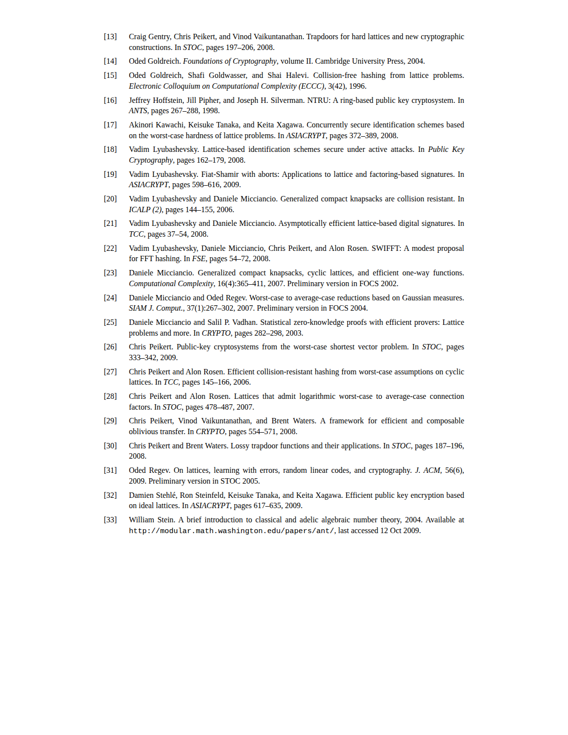Craig Gentry, Chris Peikert, and Vinod Vaikuntanathan. Trapdoors for hard lattices and new cryptographic constructions. In STOC, pages 197–206, 2008.
Oded Goldreich. Foundations of Cryptography, volume II. Cambridge University Press, 2004.
Oded Goldreich, Shafi Goldwasser, and Shai Halevi. Collision-free hashing from lattice problems. Electronic Colloquium on Computational Complexity (ECCC), 3(42), 1996.
Jeffrey Hoffstein, Jill Pipher, and Joseph H. Silverman. NTRU: A ring-based public key cryptosystem. In ANTS, pages 267–288, 1998.
Akinori Kawachi, Keisuke Tanaka, and Keita Xagawa. Concurrently secure identification schemes based on the worst-case hardness of lattice problems. In ASIACRYPT, pages 372–389, 2008.
Vadim Lyubashevsky. Lattice-based identification schemes secure under active attacks. In Public Key Cryptography, pages 162–179, 2008.
Vadim Lyubashevsky. Fiat-Shamir with aborts: Applications to lattice and factoring-based signatures. In ASIACRYPT, pages 598–616, 2009.
Vadim Lyubashevsky and Daniele Micciancio. Generalized compact knapsacks are collision resistant. In ICALP (2), pages 144–155, 2006.
Vadim Lyubashevsky and Daniele Micciancio. Asymptotically efficient lattice-based digital signatures. In TCC, pages 37–54, 2008.
Vadim Lyubashevsky, Daniele Micciancio, Chris Peikert, and Alon Rosen. SWIFFT: A modest proposal for FFT hashing. In FSE, pages 54–72, 2008.
Daniele Micciancio. Generalized compact knapsacks, cyclic lattices, and efficient one-way functions. Computational Complexity, 16(4):365–411, 2007. Preliminary version in FOCS 2002.
Daniele Micciancio and Oded Regev. Worst-case to average-case reductions based on Gaussian measures. SIAM J. Comput., 37(1):267–302, 2007. Preliminary version in FOCS 2004.
Daniele Micciancio and Salil P. Vadhan. Statistical zero-knowledge proofs with efficient provers: Lattice problems and more. In CRYPTO, pages 282–298, 2003.
Chris Peikert. Public-key cryptosystems from the worst-case shortest vector problem. In STOC, pages 333–342, 2009.
Chris Peikert and Alon Rosen. Efficient collision-resistant hashing from worst-case assumptions on cyclic lattices. In TCC, pages 145–166, 2006.
Chris Peikert and Alon Rosen. Lattices that admit logarithmic worst-case to average-case connection factors. In STOC, pages 478–487, 2007.
Chris Peikert, Vinod Vaikuntanathan, and Brent Waters. A framework for efficient and composable oblivious transfer. In CRYPTO, pages 554–571, 2008.
Chris Peikert and Brent Waters. Lossy trapdoor functions and their applications. In STOC, pages 187–196, 2008.
Oded Regev. On lattices, learning with errors, random linear codes, and cryptography. J. ACM, 56(6), 2009. Preliminary version in STOC 2005.
Damien Stehlé, Ron Steinfeld, Keisuke Tanaka, and Keita Xagawa. Efficient public key encryption based on ideal lattices. In ASIACRYPT, pages 617–635, 2009.
William Stein. A brief introduction to classical and adelic algebraic number theory, 2004. Available at http://modular.math.washington.edu/papers/ant/, last accessed 12 Oct 2009.